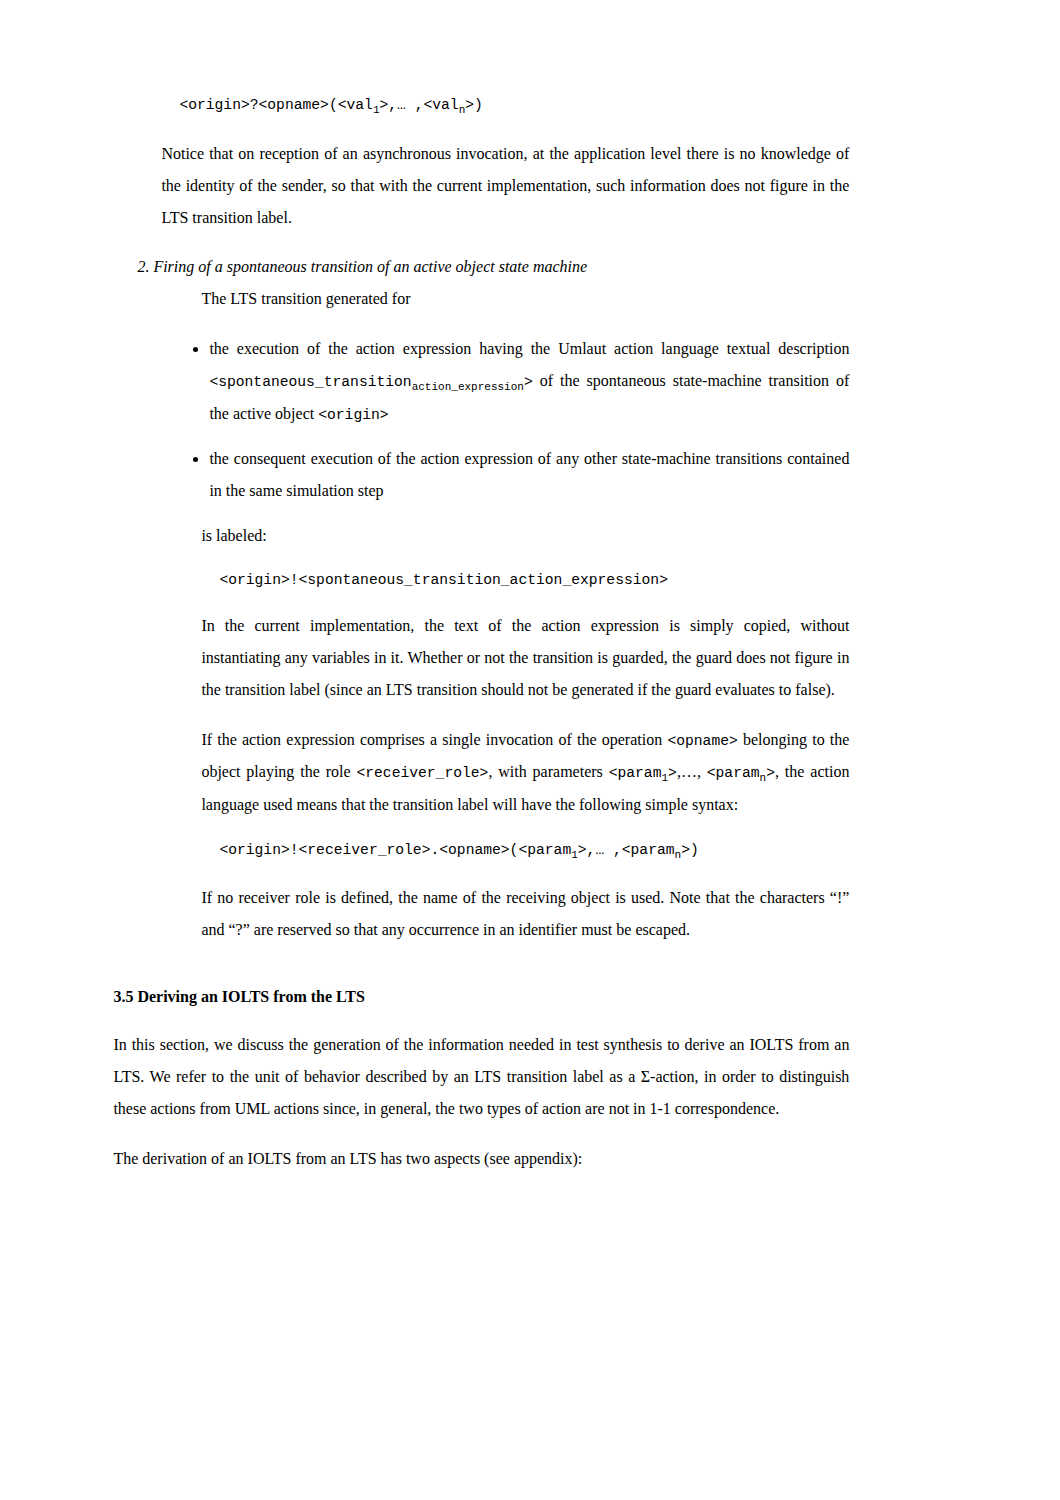<origin>?<opname>(<val1>,… ,<valn>)
Notice that on reception of an asynchronous invocation, at the application level there is no knowledge of the identity of the sender, so that with the current implementation, such information does not figure in the LTS transition label.
Firing of a spontaneous transition of an active object state machine
The LTS transition generated for
the execution of the action expression having the Umlaut action language textual description <spontaneous_transitionaction_expression> of the spontaneous state-machine transition of the active object <origin>
the consequent execution of the action expression of any other state-machine transitions contained in the same simulation step
is labeled:
<origin>!<spontaneous_transition_action_expression>
In the current implementation, the text of the action expression is simply copied, without instantiating any variables in it. Whether or not the transition is guarded, the guard does not figure in the transition label (since an LTS transition should not be generated if the guard evaluates to false).
If the action expression comprises a single invocation of the operation <opname> belonging to the object playing the role <receiver_role>, with parameters <param1>,…, <paramn>, the action language used means that the transition label will have the following simple syntax:
<origin>!<receiver_role>.<opname>(<param1>,… ,<paramn>)
If no receiver role is defined, the name of the receiving object is used. Note that the characters “!” and “?” are reserved so that any occurrence in an identifier must be escaped.
3.5 Deriving an IOLTS from the LTS
In this section, we discuss the generation of the information needed in test synthesis to derive an IOLTS from an LTS. We refer to the unit of behavior described by an LTS transition label as a Σ-action, in order to distinguish these actions from UML actions since, in general, the two types of action are not in 1-1 correspondence.
The derivation of an IOLTS from an LTS has two aspects (see appendix):